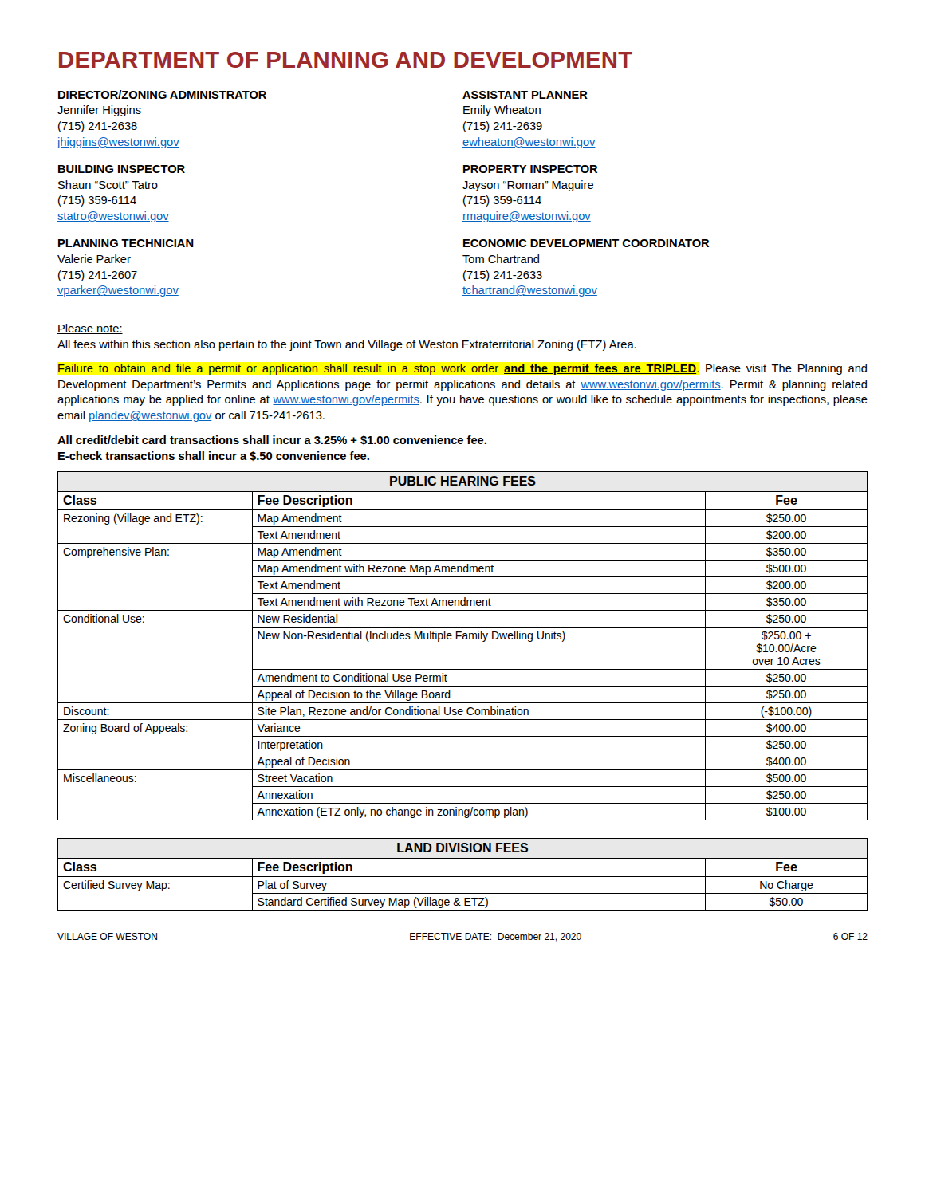DEPARTMENT OF PLANNING AND DEVELOPMENT
| DIRECTOR/ZONING ADMINISTRATOR Jennifer Higgins (715) 241-2638 jhiggins@westonwi.gov | ASSISTANT PLANNER Emily Wheaton (715) 241-2639 ewheaton@westonwi.gov |
| BUILDING INSPECTOR Shaun “Scott” Tatro (715) 359-6114 statro@westonwi.gov | PROPERTY INSPECTOR Jayson “Roman” Maguire (715) 359-6114 rmaguire@westonwi.gov |
| PLANNING TECHNICIAN Valerie Parker (715) 241-2607 vparker@westonwi.gov | ECONOMIC DEVELOPMENT COORDINATOR Tom Chartrand (715) 241-2633 tchartrand@westonwi.gov |
Please note:
All fees within this section also pertain to the joint Town and Village of Weston Extraterritorial Zoning (ETZ) Area.
Failure to obtain and file a permit or application shall result in a stop work order and the permit fees are TRIPLED. Please visit The Planning and Development Department’s Permits and Applications page for permit applications and details at www.westonwi.gov/permits. Permit & planning related applications may be applied for online at www.westonwi.gov/epermits. If you have questions or would like to schedule appointments for inspections, please email plandev@westonwi.gov or call 715-241-2613.
All credit/debit card transactions shall incur a 3.25% + $1.00 convenience fee.
E-check transactions shall incur a $.50 convenience fee.
PUBLIC HEARING FEES
| Class | Fee Description | Fee |
| --- | --- | --- |
| Rezoning (Village and ETZ): | Map Amendment | $250.00 |
| Text Amendment | $200.00 |
| Comprehensive Plan: | Map Amendment | $350.00 |
| Map Amendment with Rezone Map Amendment | $500.00 |
| Text Amendment | $200.00 |
| Text Amendment with Rezone Text Amendment | $350.00 |
| Conditional Use: | New Residential | $250.00 |
| New Non-Residential (Includes Multiple Family Dwelling Units) | $250.00 + $10.00/Acre over 10 Acres |
| Amendment to Conditional Use Permit | $250.00 |
| Appeal of Decision to the Village Board | $250.00 |
| Discount: | Site Plan, Rezone and/or Conditional Use Combination | (-$100.00) |
| Zoning Board of Appeals: | Variance | $400.00 |
| Interpretation | $250.00 |
| Appeal of Decision | $400.00 |
| Miscellaneous: | Street Vacation | $500.00 |
| Annexation | $250.00 |
| Annexation (ETZ only, no change in zoning/comp plan) | $100.00 |
LAND DIVISION FEES
| Class | Fee Description | Fee |
| --- | --- | --- |
| Certified Survey Map: | Plat of Survey | No Charge |
| Standard Certified Survey Map (Village & ETZ) | $50.00 |
VILLAGE OF WESTON EFFECTIVE DATE: December 21, 2020 6 OF 12